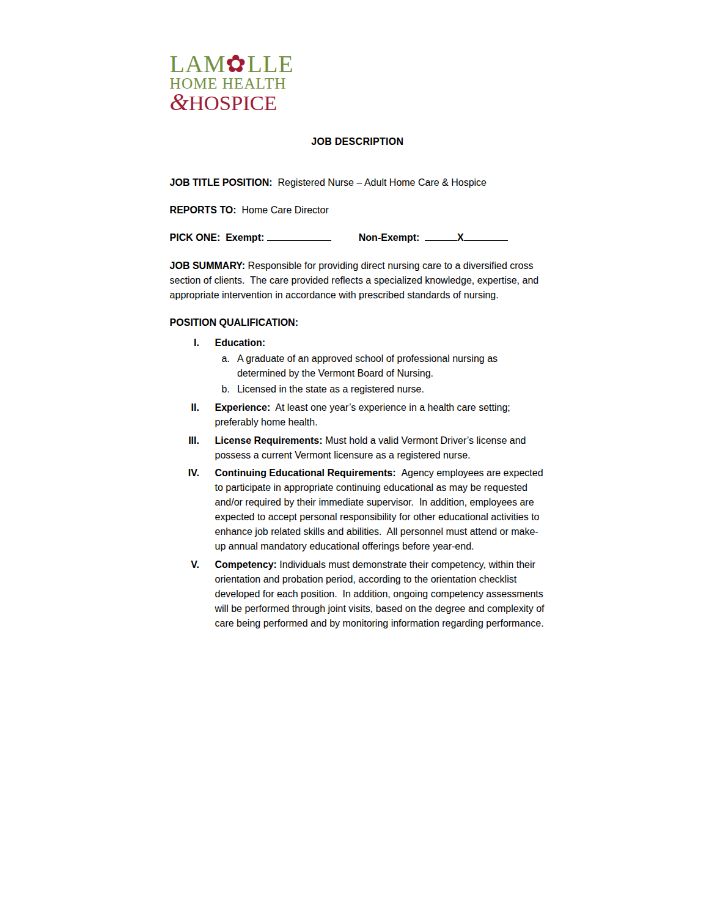LAM✿LLE
HOME HEALTH
&HOSPICE
JOB DESCRIPTION
JOB TITLE POSITION: Registered Nurse – Adult Home Care & Hospice
REPORTS TO: Home Care Director
PICK ONE: Exempt: Non-Exempt: X
JOB SUMMARY: Responsible for providing direct nursing care to a diversified cross section of clients. The care provided reflects a specialized knowledge, expertise, and appropriate intervention in accordance with prescribed standards of nursing.
POSITION QUALIFICATION:
Education:
A graduate of an approved school of professional nursing as determined by the Vermont Board of Nursing.
Licensed in the state as a registered nurse.
Experience: At least one year’s experience in a health care setting; preferably home health.
License Requirements: Must hold a valid Vermont Driver’s license and possess a current Vermont licensure as a registered nurse.
Continuing Educational Requirements: Agency employees are expected to participate in appropriate continuing educational as may be requested and/or required by their immediate supervisor. In addition, employees are expected to accept personal responsibility for other educational activities to enhance job related skills and abilities. All personnel must attend or make-up annual mandatory educational offerings before year-end.
Competency: Individuals must demonstrate their competency, within their orientation and probation period, according to the orientation checklist developed for each position. In addition, ongoing competency assessments will be performed through joint visits, based on the degree and complexity of care being performed and by monitoring information regarding performance.